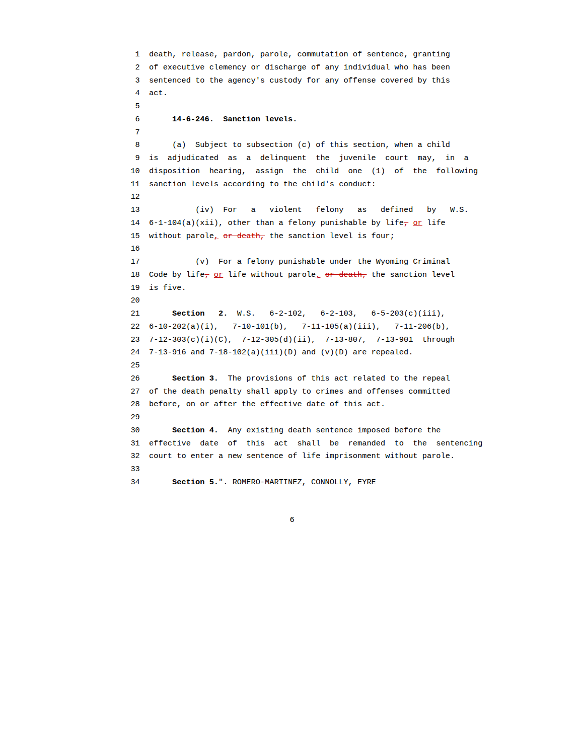| 1 | death, release, pardon, parole, commutation of sentence, granting |
| 2 | of executive clemency or discharge of any individual who has been |
| 3 | sentenced to the agency's custody for any offense covered by this |
| 4 | act. |
| 5 | |
| 6 | 14-6-246. Sanction levels. |
| 7 | |
| 8 | (a) Subject to subsection (c) of this section, when a child |
| 9 | is adjudicated as a delinquent the juvenile court may, in a |
| 10 | disposition hearing, assign the child one (1) of the following |
| 11 | sanction levels according to the child's conduct: |
| 12 | |
| 13 | (iv) For a violent felony as defined by W.S. |
| 14 | 6-1-104(a)(xii), other than a felony punishable by life , or life |
| 15 | without parole , or death, the sanction level is four; |
| 16 | |
| 17 | (v) For a felony punishable under the Wyoming Criminal |
| 18 | Code by life , or life without parole , or death, the sanction level |
| 19 | is five. |
| 20 | |
| 21 | Section 2. W.S. 6-2-102, 6-2-103, 6-5-203(c)(iii), |
| 22 | 6-10-202(a)(i), 7-10-101(b), 7-11-105(a)(iii), 7-11-206(b), |
| 23 | 7-12-303(c)(i)(C), 7-12-305(d)(ii), 7-13-807, 7-13-901 through |
| 24 | 7-13-916 and 7-18-102(a)(iii)(D) and (v)(D) are repealed. |
| 25 | |
| 26 | Section 3. The provisions of this act related to the repeal |
| 27 | of the death penalty shall apply to crimes and offenses committed |
| 28 | before, on or after the effective date of this act. |
| 29 | |
| 30 | Section 4. Any existing death sentence imposed before the |
| 31 | effective date of this act shall be remanded to the sentencing |
| 32 | court to enter a new sentence of life imprisonment without parole. |
| 33 | |
| 34 | Section 5. ". ROMERO-MARTINEZ, CONNOLLY, EYRE |
6